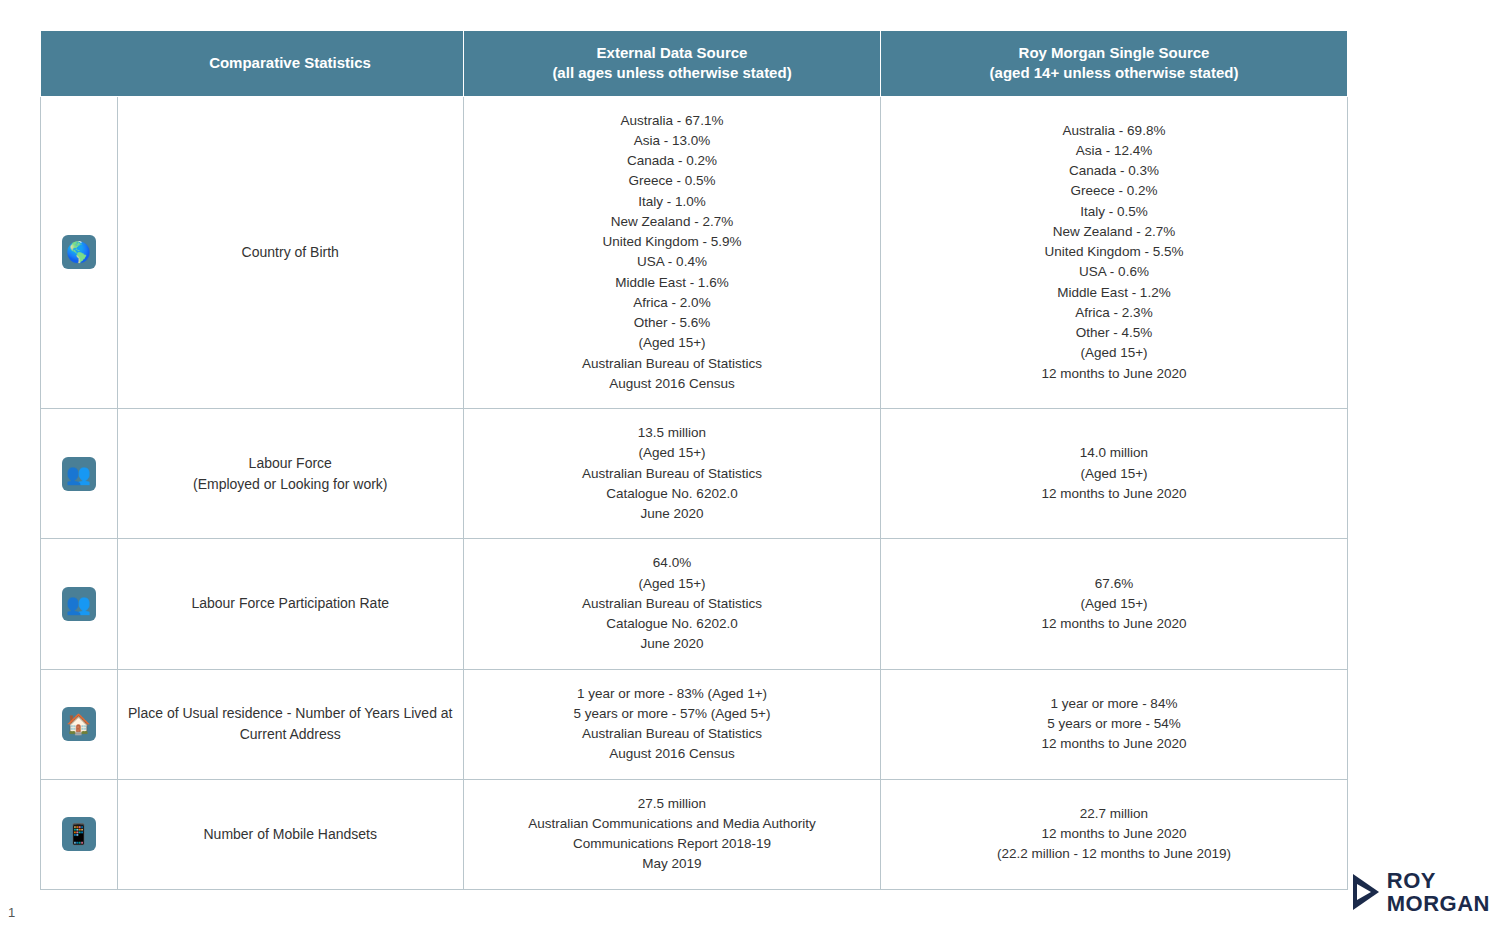| | Comparative Statistics | External Data Source (all ages unless otherwise stated) | Roy Morgan Single Source (aged 14+ unless otherwise stated) |
| --- | --- | --- | --- |
| 🌎 | Country of Birth | Australia - 67.1% Asia - 13.0% Canada - 0.2% Greece - 0.5% Italy - 1.0% New Zealand - 2.7% United Kingdom - 5.9% USA - 0.4% Middle East - 1.6% Africa - 2.0% Other - 5.6% (Aged 15+) Australian Bureau of Statistics August 2016 Census | Australia - 69.8% Asia - 12.4% Canada - 0.3% Greece - 0.2% Italy - 0.5% New Zealand - 2.7% United Kingdom - 5.5% USA - 0.6% Middle East - 1.2% Africa - 2.3% Other - 4.5% (Aged 15+) 12 months to June 2020 |
| 👥 | Labour Force (Employed or Looking for work) | 13.5 million (Aged 15+) Australian Bureau of Statistics Catalogue No. 6202.0 June 2020 | 14.0 million (Aged 15+) 12 months to June 2020 |
| 👥 | Labour Force Participation Rate | 64.0% (Aged 15+) Australian Bureau of Statistics Catalogue No. 6202.0 June 2020 | 67.6% (Aged 15+) 12 months to June 2020 |
| 🏠 | Place of Usual residence - Number of Years Lived at Current Address | 1 year or more - 83% (Aged 1+) 5 years or more - 57% (Aged 5+) Australian Bureau of Statistics August 2016 Census | 1 year or more - 84% 5 years or more - 54% 12 months to June 2020 |
| 📱 | Number of Mobile Handsets | 27.5 million Australian Communications and Media Authority Communications Report 2018-19 May 2019 | 22.7 million 12 months to June 2020 (22.2 million - 12 months to June 2019) |
1
ROY
MORGAN